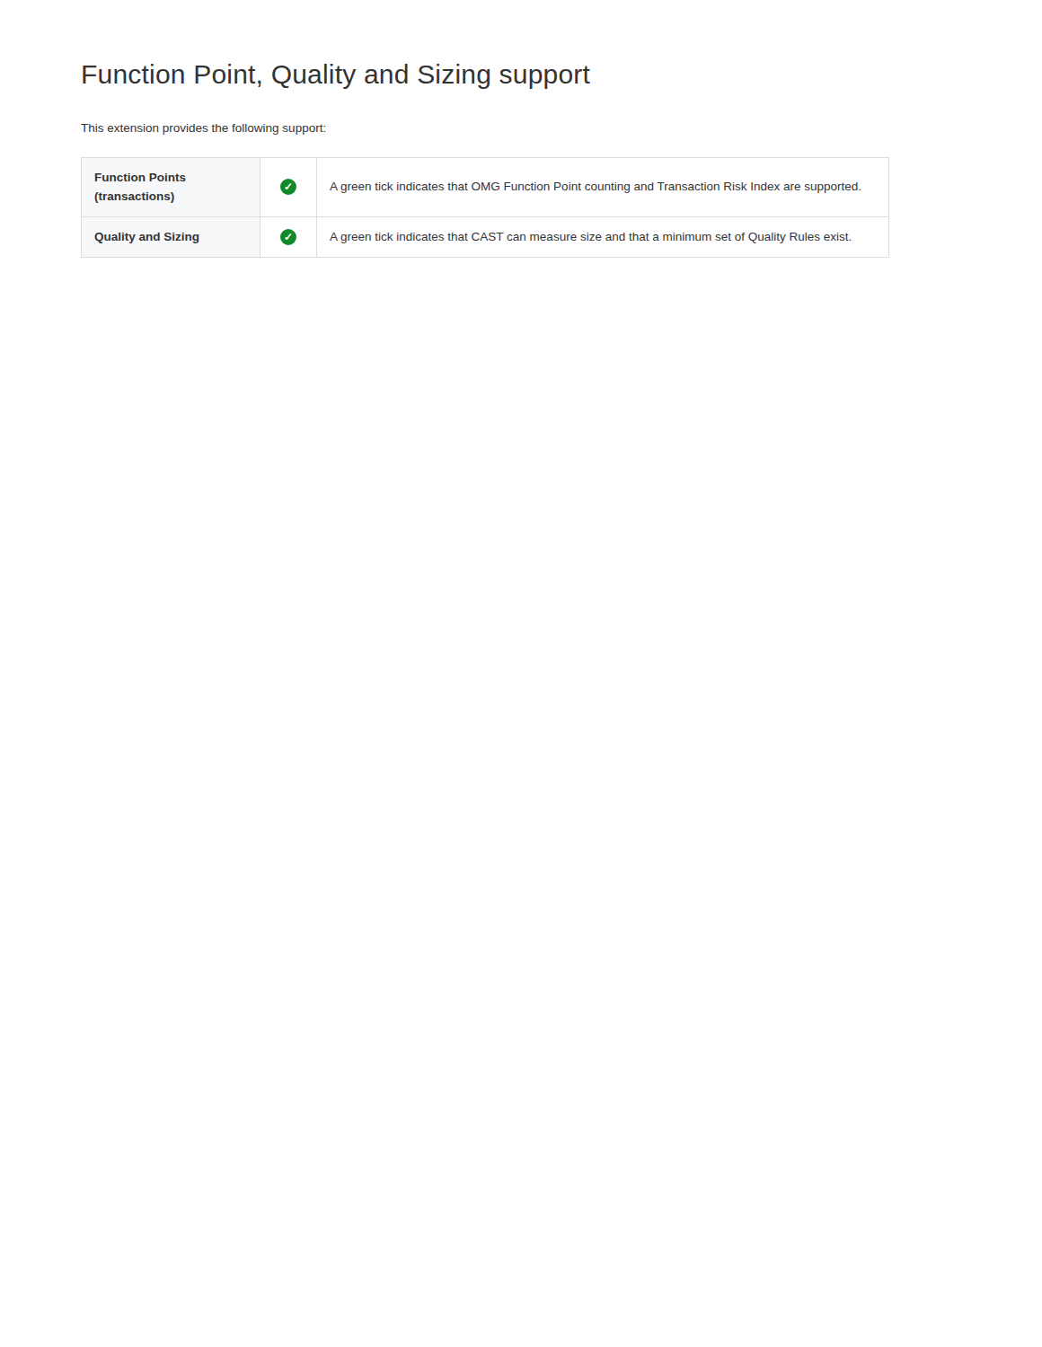Function Point, Quality and Sizing support
This extension provides the following support:
| Function Points (transactions) | ✓ | A green tick indicates that OMG Function Point counting and Transaction Risk Index are supported. |
| Quality and Sizing | ✓ | A green tick indicates that CAST can measure size and that a minimum set of Quality Rules exist. |